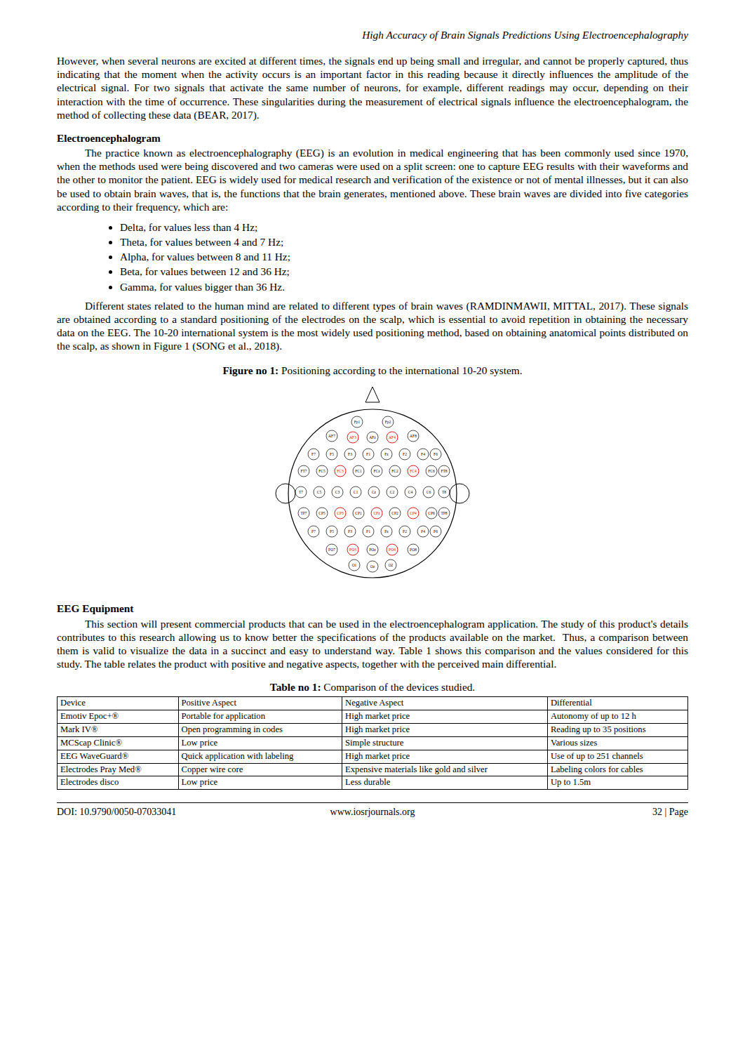High Accuracy of Brain Signals Predictions Using Electroencephalography
However, when several neurons are excited at different times, the signals end up being small and irregular, and cannot be properly captured, thus indicating that the moment when the activity occurs is an important factor in this reading because it directly influences the amplitude of the electrical signal. For two signals that activate the same number of neurons, for example, different readings may occur, depending on their interaction with the time of occurrence. These singularities during the measurement of electrical signals influence the electroencephalogram, the method of collecting these data (BEAR, 2017).
Electroencephalogram
The practice known as electroencephalography (EEG) is an evolution in medical engineering that has been commonly used since 1970, when the methods used were being discovered and two cameras were used on a split screen: one to capture EEG results with their waveforms and the other to monitor the patient. EEG is widely used for medical research and verification of the existence or not of mental illnesses, but it can also be used to obtain brain waves, that is, the functions that the brain generates, mentioned above. These brain waves are divided into five categories according to their frequency, which are:
Delta, for values less than 4 Hz;
Theta, for values between 4 and 7 Hz;
Alpha, for values between 8 and 11 Hz;
Beta, for values between 12 and 36 Hz;
Gamma, for values bigger than 36 Hz.
Different states related to the human mind are related to different types of brain waves (RAMDINMAWII, MITTAL, 2017). These signals are obtained according to a standard positioning of the electrodes on the scalp, which is essential to avoid repetition in obtaining the necessary data on the EEG. The 10-20 international system is the most widely used positioning method, based on obtaining anatomical points distributed on the scalp, as shown in Figure 1 (SONG et al., 2018).
Figure no 1: Positioning according to the international 10-20 system.
Fp1 Fp2 AF7 AF3 AFz AF4 AF8 F7 F5 F3 F1 Fz F2 F4 F6 FT7 FC5 FC3 FC1 FCz FC2 FC4 FC6 FT8 T7 C5 C3 C1 Cz C2 C4 C6 T8 TP7 CP5 CP3 CP1 CPz CP2 CP4 CP6 TP8 P7 P5 P3 P1 Pz P2 P4 P6 PO7 PO3 POz PO4 PO8 O1 Oz O2
EEG Equipment
This section will present commercial products that can be used in the electroencephalogram application. The study of this product's details contributes to this research allowing us to know better the specifications of the products available on the market. Thus, a comparison between them is valid to visualize the data in a succinct and easy to understand way. Table 1 shows this comparison and the values considered for this study. The table relates the product with positive and negative aspects, together with the perceived main differential.
Table no 1: Comparison of the devices studied.
| Device | Positive Aspect | Negative Aspect | Differential |
| Emotiv Epoc+® | Portable for application | High market price | Autonomy of up to 12 h |
| Mark IV® | Open programming in codes | High market price | Reading up to 35 positions |
| MCScap Clinic® | Low price | Simple structure | Various sizes |
| EEG WaveGuard® | Quick application with labeling | High market price | Use of up to 251 channels |
| Electrodes Pray Med® | Copper wire core | Expensive materials like gold and silver | Labeling colors for cables |
| Electrodes disco | Low price | Less durable | Up to 1.5m |
DOI: 10.9790/0050-07033041 www.iosrjournals.org 32 | Page